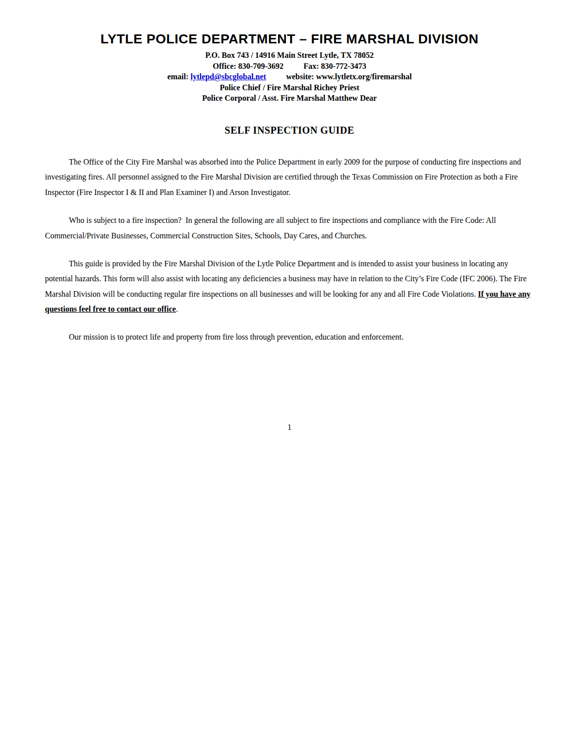LYTLE POLICE DEPARTMENT – FIRE MARSHAL DIVISION
P.O. Box 743 / 14916 Main Street Lytle, TX 78052
Office: 830-709-3692 Fax: 830-772-3473
email: lytlepd@sbcglobal.net website: www.lytletx.org/firemarshal
Police Chief / Fire Marshal Richey Priest
Police Corporal / Asst. Fire Marshal Matthew Dear
SELF INSPECTION GUIDE
The Office of the City Fire Marshal was absorbed into the Police Department in early 2009 for the purpose of conducting fire inspections and investigating fires. All personnel assigned to the Fire Marshal Division are certified through the Texas Commission on Fire Protection as both a Fire Inspector (Fire Inspector I & II and Plan Examiner I) and Arson Investigator.
Who is subject to a fire inspection? In general the following are all subject to fire inspections and compliance with the Fire Code: All Commercial/Private Businesses, Commercial Construction Sites, Schools, Day Cares, and Churches.
This guide is provided by the Fire Marshal Division of the Lytle Police Department and is intended to assist your business in locating any potential hazards. This form will also assist with locating any deficiencies a business may have in relation to the City’s Fire Code (IFC 2006). The Fire Marshal Division will be conducting regular fire inspections on all businesses and will be looking for any and all Fire Code Violations. If you have any questions feel free to contact our office.
Our mission is to protect life and property from fire loss through prevention, education and enforcement.
1